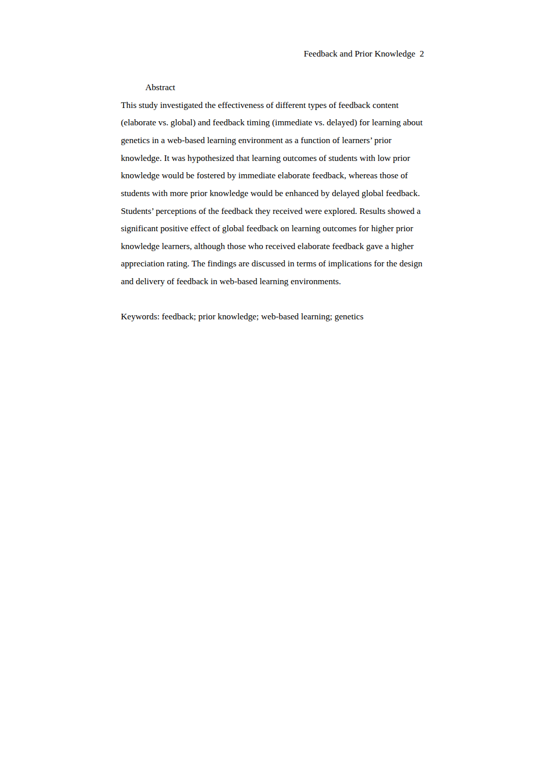Feedback and Prior Knowledge 2
Abstract
This study investigated the effectiveness of different types of feedback content (elaborate vs. global) and feedback timing (immediate vs. delayed) for learning about genetics in a web-based learning environment as a function of learners’ prior knowledge. It was hypothesized that learning outcomes of students with low prior knowledge would be fostered by immediate elaborate feedback, whereas those of students with more prior knowledge would be enhanced by delayed global feedback. Students’ perceptions of the feedback they received were explored. Results showed a significant positive effect of global feedback on learning outcomes for higher prior knowledge learners, although those who received elaborate feedback gave a higher appreciation rating. The findings are discussed in terms of implications for the design and delivery of feedback in web-based learning environments.
Keywords: feedback; prior knowledge; web-based learning; genetics